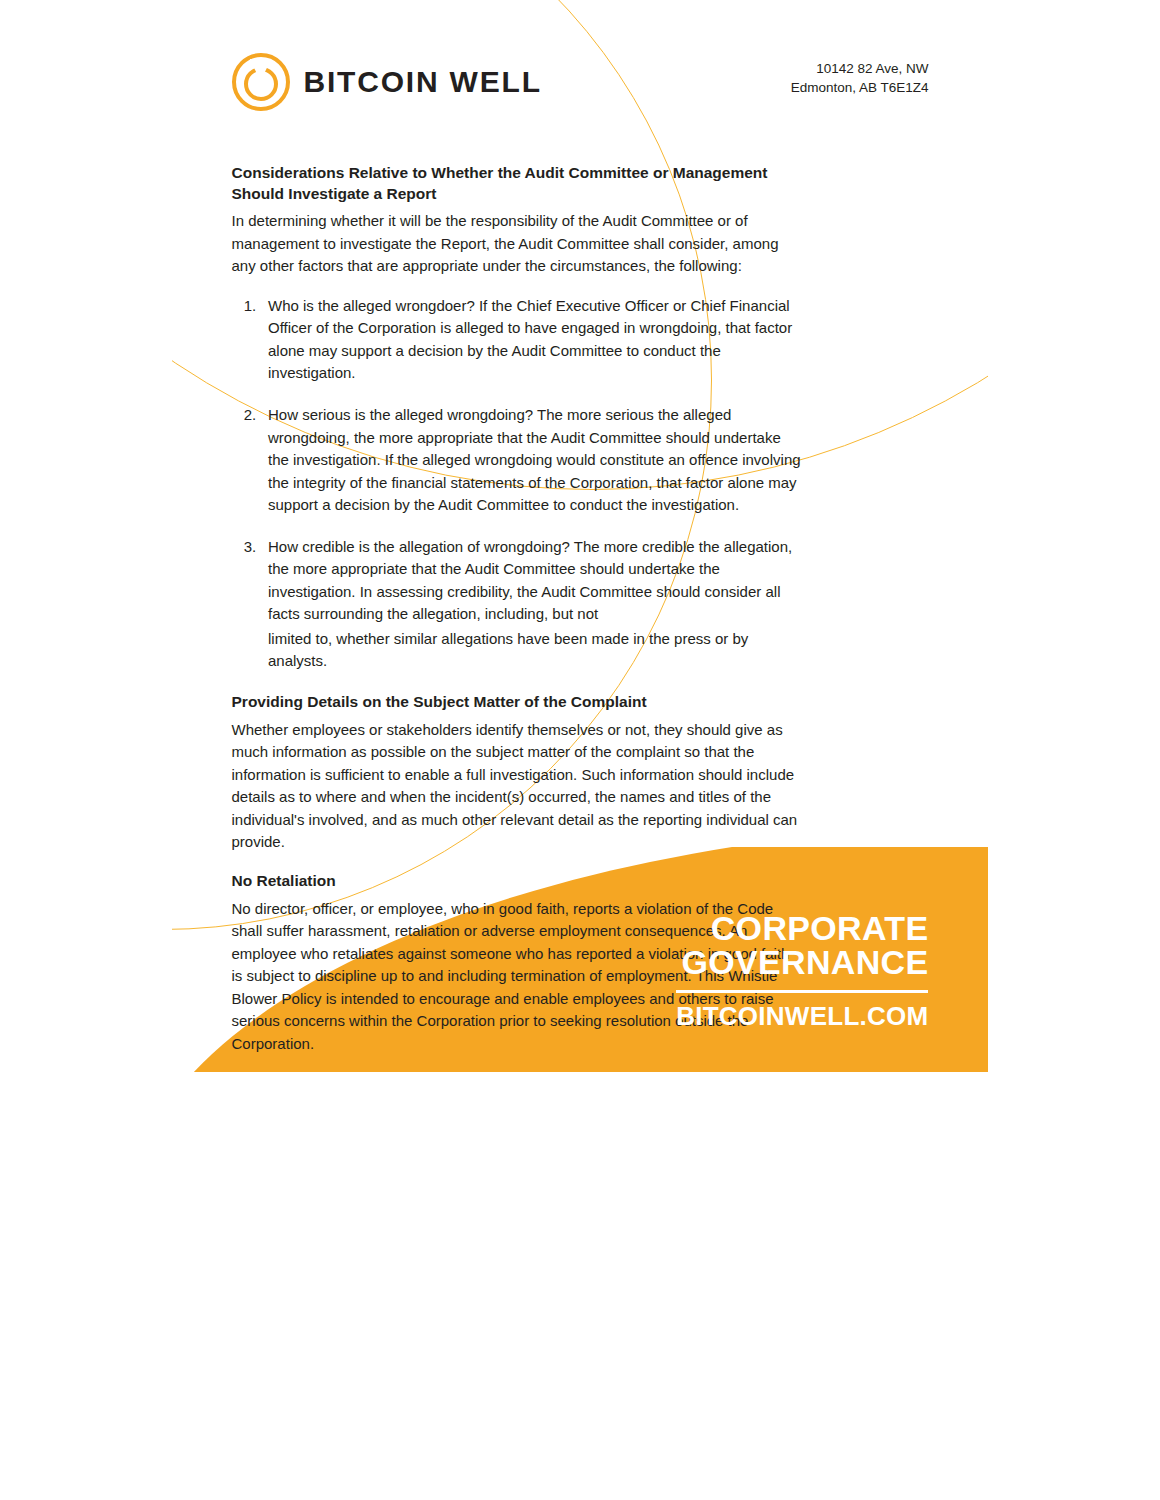BITCOIN WELL
10142 82 Ave, NW
Edmonton, AB T6E1Z4
Considerations Relative to Whether the Audit Committee or Management Should Investigate a Report
In determining whether it will be the responsibility of the Audit Committee or of management to investigate the Report, the Audit Committee shall consider, among any other factors that are appropriate under the circumstances, the following:
Who is the alleged wrongdoer? If the Chief Executive Officer or Chief Financial Officer of the Corporation is alleged to have engaged in wrongdoing, that factor alone may support a decision by the Audit Committee to conduct the investigation.
How serious is the alleged wrongdoing? The more serious the alleged wrongdoing, the more appropriate that the Audit Committee should undertake the investigation. If the alleged wrongdoing would constitute an offence involving the integrity of the financial statements of the Corporation, that factor alone may support a decision by the Audit Committee to conduct the investigation.
How credible is the allegation of wrongdoing? The more credible the allegation, the more appropriate that the Audit Committee should undertake the investigation. In assessing credibility, the Audit Committee should consider all facts surrounding the allegation, including, but not limited to, whether similar allegations have been made in the press or by analysts.
Providing Details on the Subject Matter of the Complaint
Whether employees or stakeholders identify themselves or not, they should give as much information as possible on the subject matter of the complaint so that the information is sufficient to enable a full investigation. Such information should include details as to where and when the incident(s) occurred, the names and titles of the individual's involved, and as much other relevant detail as the reporting individual can provide.
No Retaliation
No director, officer, or employee, who in good faith, reports a violation of the Code shall suffer harassment, retaliation or adverse employment consequences. An employee who retaliates against someone who has reported a violation in good faith is subject to discipline up to and including termination of employment. This Whistle Blower Policy is intended to encourage and enable employees and others to raise serious concerns within the Corporation prior to seeking resolution outside the Corporation.
CORPORATE
GOVERNANCE
BITCOINWELL.COM